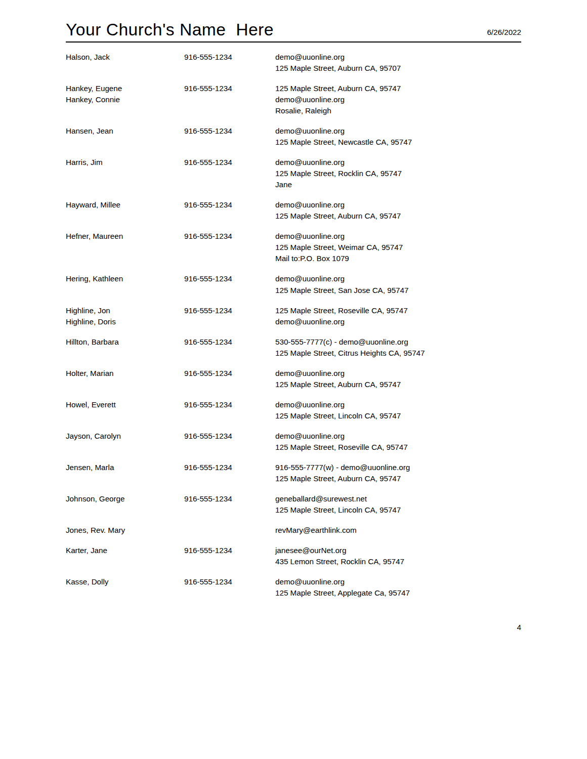Your Church's Name Here
6/26/2022
| Halson, Jack | 916-555-1234 | demo@uuonline.org 125 Maple Street, Auburn CA, 95707 |
| Hankey, Eugene Hankey, Connie | 916-555-1234 | 125 Maple Street, Auburn CA, 95747 demo@uuonline.org Rosalie, Raleigh |
| Hansen, Jean | 916-555-1234 | demo@uuonline.org 125 Maple Street, Newcastle CA, 95747 |
| Harris, Jim | 916-555-1234 | demo@uuonline.org 125 Maple Street, Rocklin CA, 95747 Jane |
| Hayward, Millee | 916-555-1234 | demo@uuonline.org 125 Maple Street, Auburn CA, 95747 |
| Hefner, Maureen | 916-555-1234 | demo@uuonline.org 125 Maple Street, Weimar CA, 95747 Mail to:P.O. Box 1079 |
| Hering, Kathleen | 916-555-1234 | demo@uuonline.org 125 Maple Street, San Jose CA, 95747 |
| Highline, Jon Highline, Doris | 916-555-1234 | 125 Maple Street, Roseville CA, 95747 demo@uuonline.org |
| Hillton, Barbara | 916-555-1234 | 530-555-7777(c) - demo@uuonline.org 125 Maple Street, Citrus Heights CA, 95747 |
| Holter, Marian | 916-555-1234 | demo@uuonline.org 125 Maple Street, Auburn CA, 95747 |
| Howel, Everett | 916-555-1234 | demo@uuonline.org 125 Maple Street, Lincoln CA, 95747 |
| Jayson, Carolyn | 916-555-1234 | demo@uuonline.org 125 Maple Street, Roseville CA, 95747 |
| Jensen, Marla | 916-555-1234 | 916-555-7777(w) - demo@uuonline.org 125 Maple Street, Auburn CA, 95747 |
| Johnson, George | 916-555-1234 | geneballard@surewest.net 125 Maple Street, Lincoln CA, 95747 |
| Jones, Rev. Mary | | revMary@earthlink.com |
| Karter, Jane | 916-555-1234 | janesee@ourNet.org 435 Lemon Street, Rocklin CA, 95747 |
| Kasse, Dolly | 916-555-1234 | demo@uuonline.org 125 Maple Street, Applegate Ca, 95747 |
4